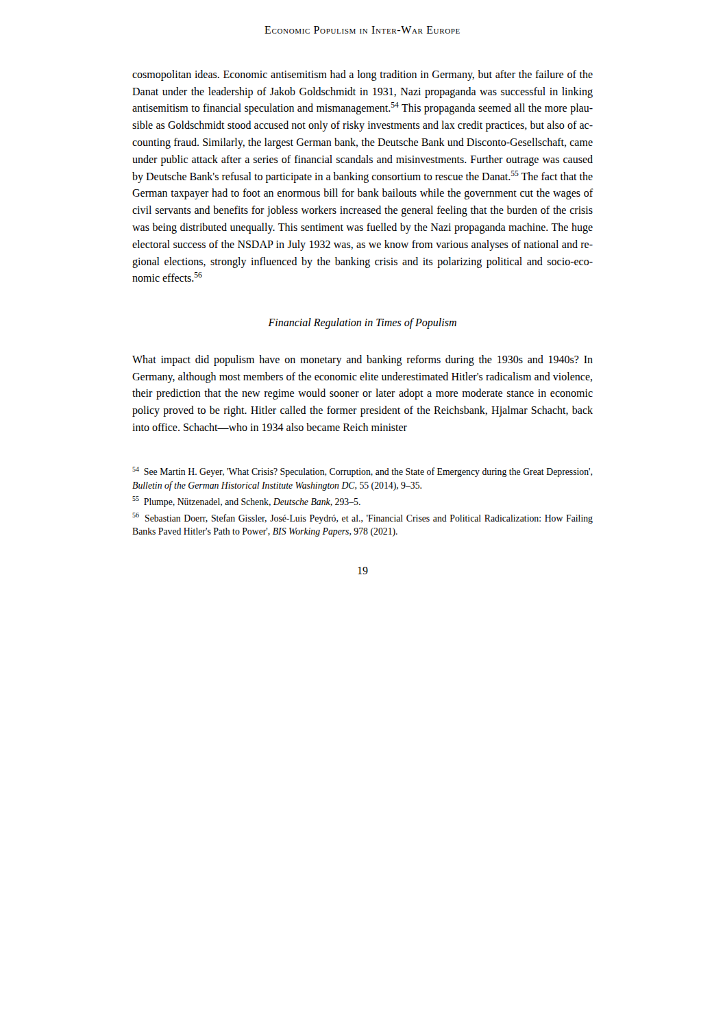Economic Populism in Inter-War Europe
cosmopolitan ideas. Economic antisemitism had a long tradition in Germany, but after the failure of the Danat under the leadership of Jakob Goldschmidt in 1931, Nazi propaganda was successful in linking antisemitism to financial speculation and mismanagement.54 This propaganda seemed all the more plausible as Goldschmidt stood accused not only of risky investments and lax credit practices, but also of accounting fraud. Similarly, the largest German bank, the Deutsche Bank und Disconto-Gesellschaft, came under public attack after a series of financial scandals and misinvestments. Further outrage was caused by Deutsche Bank's refusal to participate in a banking consortium to rescue the Danat.55 The fact that the German taxpayer had to foot an enormous bill for bank bailouts while the government cut the wages of civil servants and benefits for jobless workers increased the general feeling that the burden of the crisis was being distributed unequally. This sentiment was fuelled by the Nazi propaganda machine. The huge electoral success of the NSDAP in July 1932 was, as we know from various analyses of national and regional elections, strongly influenced by the banking crisis and its polarizing political and socio-economic effects.56
Financial Regulation in Times of Populism
What impact did populism have on monetary and banking reforms during the 1930s and 1940s? In Germany, although most members of the economic elite underestimated Hitler's radicalism and violence, their prediction that the new regime would sooner or later adopt a more moderate stance in economic policy proved to be right. Hitler called the former president of the Reichsbank, Hjalmar Schacht, back into office. Schacht—who in 1934 also became Reich minister
54 See Martin H. Geyer, 'What Crisis? Speculation, Corruption, and the State of Emergency during the Great Depression', Bulletin of the German Historical Institute Washington DC, 55 (2014), 9–35.
55 Plumpe, Nützenadel, and Schenk, Deutsche Bank, 293–5.
56 Sebastian Doerr, Stefan Gissler, José-Luis Peydró, et al., 'Financial Crises and Political Radicalization: How Failing Banks Paved Hitler's Path to Power', BIS Working Papers, 978 (2021).
19